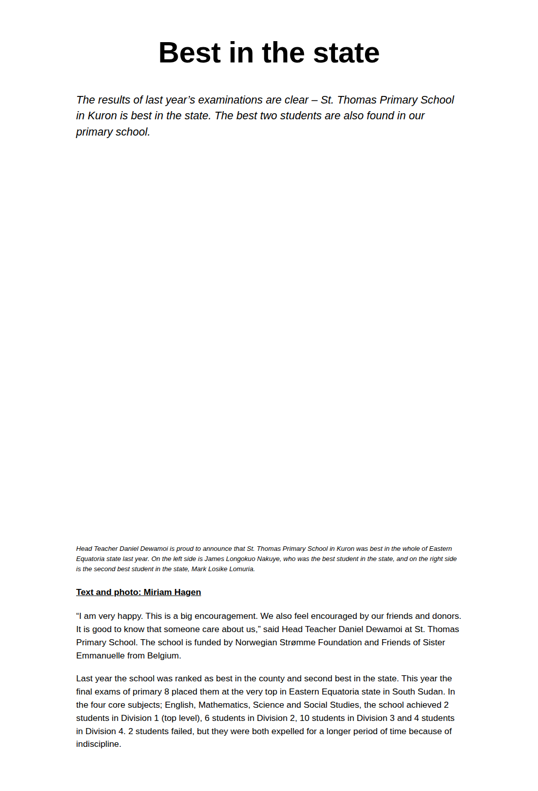Best in the state
The results of last year’s examinations are clear – St. Thomas Primary School in Kuron is best in the state. The best two students are also found in our primary school.
Head Teacher Daniel Dewamoi is proud to announce that St. Thomas Primary School in Kuron was best in the whole of Eastern Equatoria state last year. On the left side is James Longokuo Nakuye, who was the best student in the state, and on the right side is the second best student in the state, Mark Losike Lomuria.
Text and photo: Miriam Hagen
“I am very happy. This is a big encouragement. We also feel encouraged by our friends and donors. It is good to know that someone care about us,” said Head Teacher Daniel Dewamoi at St. Thomas Primary School. The school is funded by Norwegian Strømme Foundation and Friends of Sister Emmanuelle from Belgium.
Last year the school was ranked as best in the county and second best in the state. This year the final exams of primary 8 placed them at the very top in Eastern Equatoria state in South Sudan. In the four core subjects; English, Mathematics, Science and Social Studies, the school achieved 2 students in Division 1 (top level), 6 students in Division 2, 10 students in Division 3 and 4 students in Division 4. 2 students failed, but they were both expelled for a longer period of time because of indiscipline.